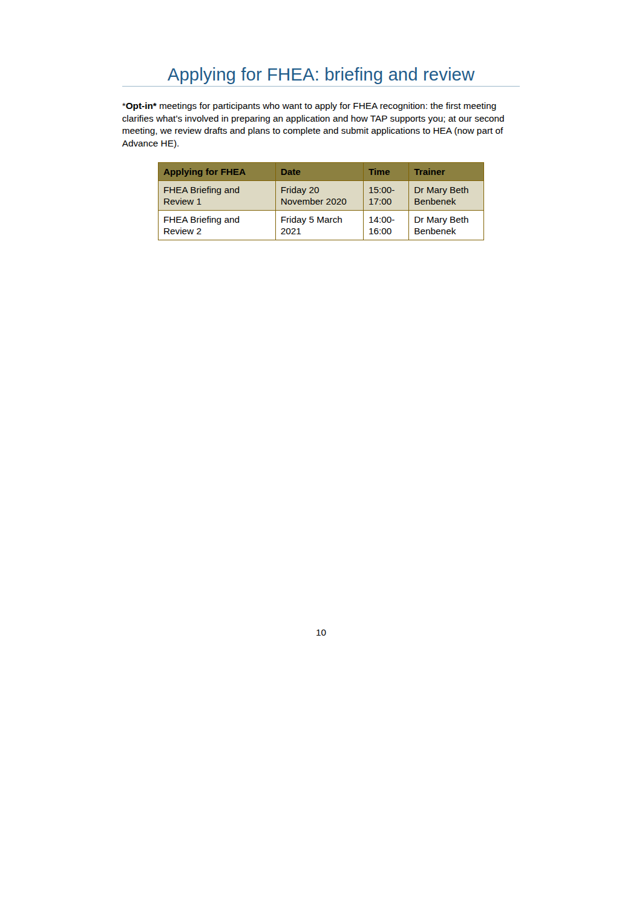Applying for FHEA: briefing and review
*Opt-in* meetings for participants who want to apply for FHEA recognition: the first meeting clarifies what’s involved in preparing an application and how TAP supports you; at our second meeting, we review drafts and plans to complete and submit applications to HEA (now part of Advance HE).
| Applying for FHEA | Date | Time | Trainer |
| --- | --- | --- | --- |
| FHEA Briefing and Review 1 | Friday 20 November 2020 | 15:00-17:00 | Dr Mary Beth Benbenek |
| FHEA Briefing and Review 2 | Friday 5 March 2021 | 14:00-16:00 | Dr Mary Beth Benbenek |
10